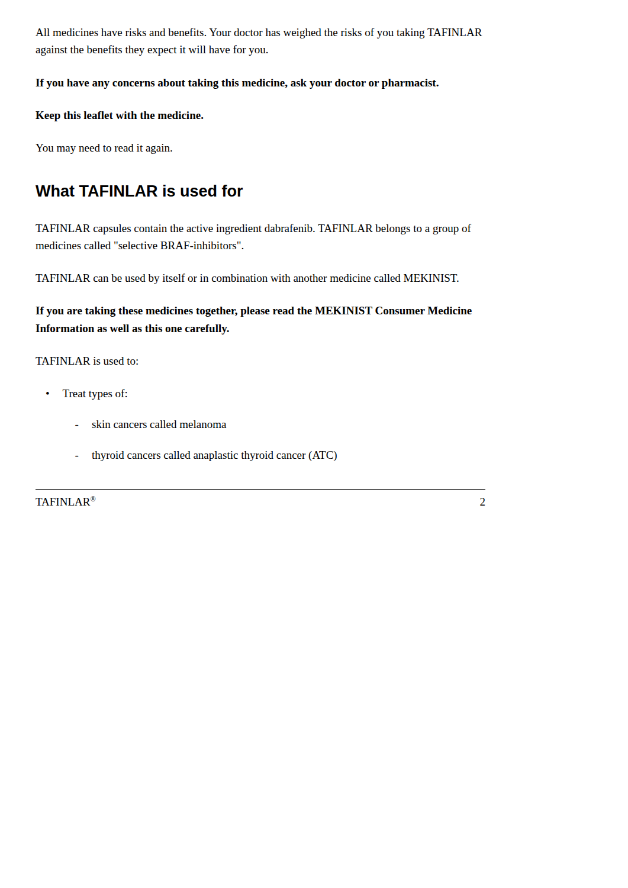All medicines have risks and benefits. Your doctor has weighed the risks of you taking TAFINLAR against the benefits they expect it will have for you.
If you have any concerns about taking this medicine, ask your doctor or pharmacist.
Keep this leaflet with the medicine.
You may need to read it again.
What TAFINLAR is used for
TAFINLAR capsules contain the active ingredient dabrafenib. TAFINLAR belongs to a group of medicines called "selective BRAF-inhibitors".
TAFINLAR can be used by itself or in combination with another medicine called MEKINIST.
If you are taking these medicines together, please read the MEKINIST Consumer Medicine Information as well as this one carefully.
TAFINLAR is used to:
Treat types of:
skin cancers called melanoma
thyroid cancers called anaplastic thyroid cancer (ATC)
TAFINLAR® 2